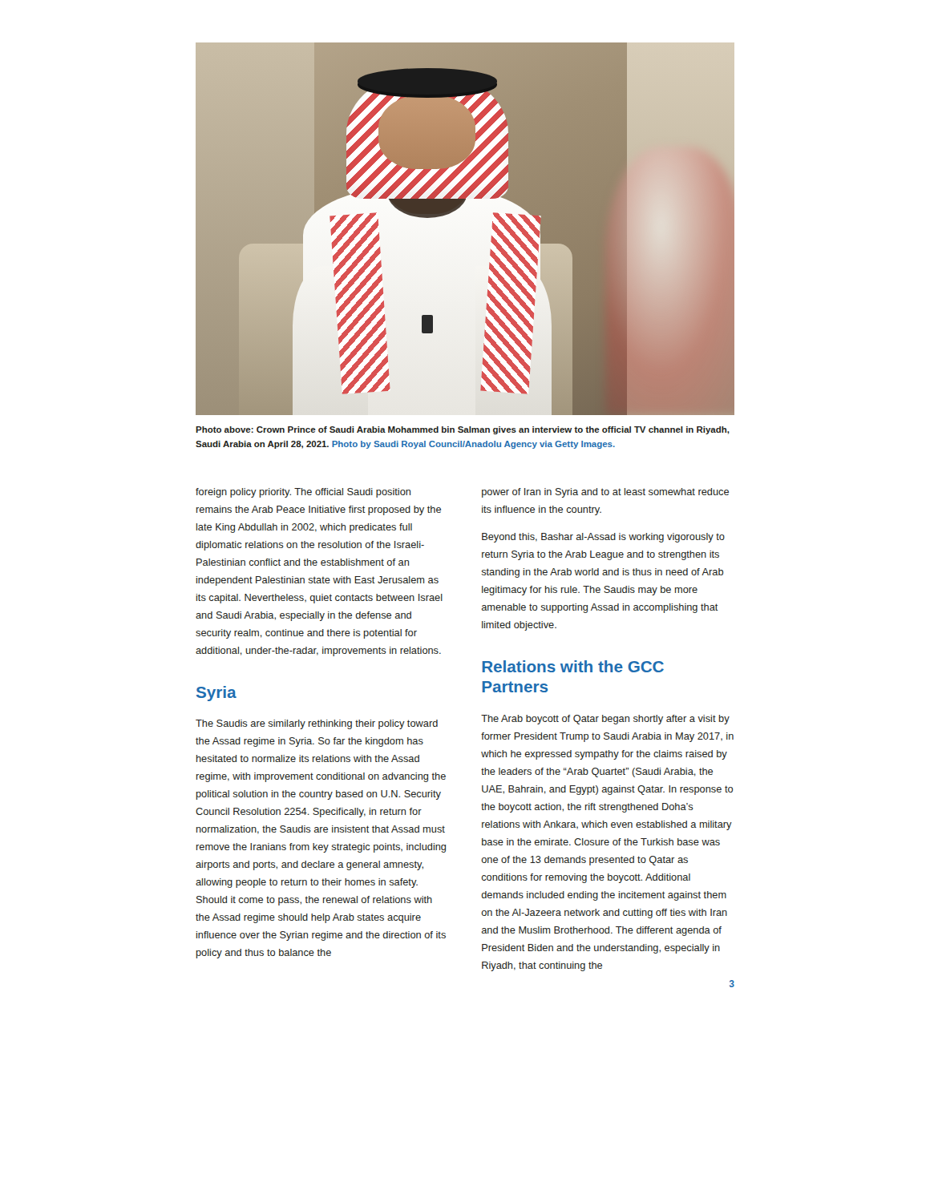Photo above: Crown Prince of Saudi Arabia Mohammed bin Salman gives an interview to the official TV channel in Riyadh, Saudi Arabia on April 28, 2021. Photo by Saudi Royal Council/Anadolu Agency via Getty Images.
foreign policy priority. The official Saudi position remains the Arab Peace Initiative first proposed by the late King Abdullah in 2002, which predicates full diplomatic relations on the resolution of the Israeli-Palestinian conflict and the establishment of an independent Palestinian state with East Jerusalem as its capital. Nevertheless, quiet contacts between Israel and Saudi Arabia, especially in the defense and security realm, continue and there is potential for additional, under-the-radar, improvements in relations.
Syria
The Saudis are similarly rethinking their policy toward the Assad regime in Syria. So far the kingdom has hesitated to normalize its relations with the Assad regime, with improvement conditional on advancing the political solution in the country based on U.N. Security Council Resolution 2254. Specifically, in return for normalization, the Saudis are insistent that Assad must remove the Iranians from key strategic points, including airports and ports, and declare a general amnesty, allowing people to return to their homes in safety. Should it come to pass, the renewal of relations with the Assad regime should help Arab states acquire influence over the Syrian regime and the direction of its policy and thus to balance the
power of Iran in Syria and to at least somewhat reduce its influence in the country.
Beyond this, Bashar al-Assad is working vigorously to return Syria to the Arab League and to strengthen its standing in the Arab world and is thus in need of Arab legitimacy for his rule. The Saudis may be more amenable to supporting Assad in accomplishing that limited objective.
Relations with the GCC Partners
The Arab boycott of Qatar began shortly after a visit by former President Trump to Saudi Arabia in May 2017, in which he expressed sympathy for the claims raised by the leaders of the “Arab Quartet” (Saudi Arabia, the UAE, Bahrain, and Egypt) against Qatar. In response to the boycott action, the rift strengthened Doha’s relations with Ankara, which even established a military base in the emirate. Closure of the Turkish base was one of the 13 demands presented to Qatar as conditions for removing the boycott. Additional demands included ending the incitement against them on the Al-Jazeera network and cutting off ties with Iran and the Muslim Brotherhood. The different agenda of President Biden and the understanding, especially in Riyadh, that continuing the
3